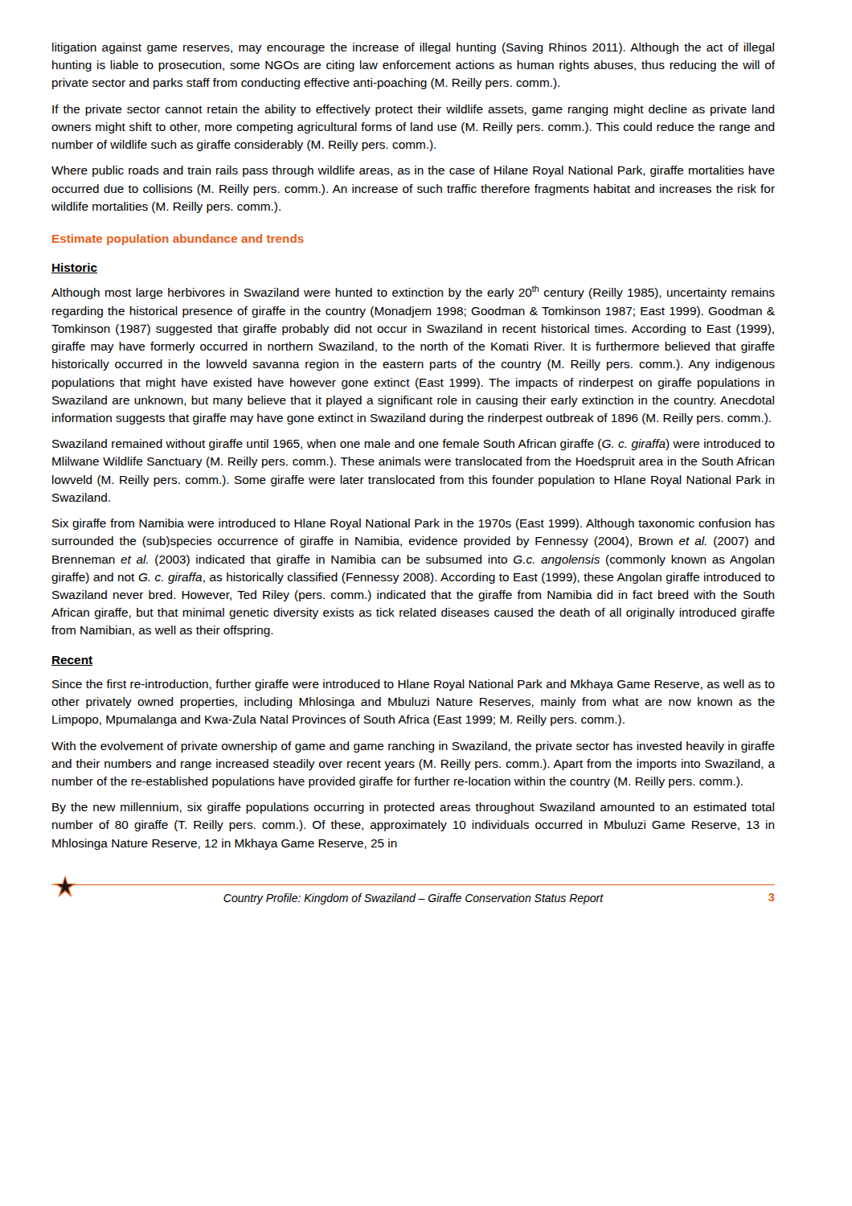litigation against game reserves, may encourage the increase of illegal hunting (Saving Rhinos 2011). Although the act of illegal hunting is liable to prosecution, some NGOs are citing law enforcement actions as human rights abuses, thus reducing the will of private sector and parks staff from conducting effective anti-poaching (M. Reilly pers. comm.).
If the private sector cannot retain the ability to effectively protect their wildlife assets, game ranging might decline as private land owners might shift to other, more competing agricultural forms of land use (M. Reilly pers. comm.). This could reduce the range and number of wildlife such as giraffe considerably (M. Reilly pers. comm.).
Where public roads and train rails pass through wildlife areas, as in the case of Hilane Royal National Park, giraffe mortalities have occurred due to collisions (M. Reilly pers. comm.). An increase of such traffic therefore fragments habitat and increases the risk for wildlife mortalities (M. Reilly pers. comm.).
Estimate population abundance and trends
Historic
Although most large herbivores in Swaziland were hunted to extinction by the early 20th century (Reilly 1985), uncertainty remains regarding the historical presence of giraffe in the country (Monadjem 1998; Goodman & Tomkinson 1987; East 1999). Goodman & Tomkinson (1987) suggested that giraffe probably did not occur in Swaziland in recent historical times. According to East (1999), giraffe may have formerly occurred in northern Swaziland, to the north of the Komati River. It is furthermore believed that giraffe historically occurred in the lowveld savanna region in the eastern parts of the country (M. Reilly pers. comm.). Any indigenous populations that might have existed have however gone extinct (East 1999). The impacts of rinderpest on giraffe populations in Swaziland are unknown, but many believe that it played a significant role in causing their early extinction in the country. Anecdotal information suggests that giraffe may have gone extinct in Swaziland during the rinderpest outbreak of 1896 (M. Reilly pers. comm.).
Swaziland remained without giraffe until 1965, when one male and one female South African giraffe (G. c. giraffa) were introduced to Mlilwane Wildlife Sanctuary (M. Reilly pers. comm.). These animals were translocated from the Hoedspruit area in the South African lowveld (M. Reilly pers. comm.). Some giraffe were later translocated from this founder population to Hlane Royal National Park in Swaziland.
Six giraffe from Namibia were introduced to Hlane Royal National Park in the 1970s (East 1999). Although taxonomic confusion has surrounded the (sub)species occurrence of giraffe in Namibia, evidence provided by Fennessy (2004), Brown et al. (2007) and Brenneman et al. (2003) indicated that giraffe in Namibia can be subsumed into G.c. angolensis (commonly known as Angolan giraffe) and not G. c. giraffa, as historically classified (Fennessy 2008). According to East (1999), these Angolan giraffe introduced to Swaziland never bred. However, Ted Riley (pers. comm.) indicated that the giraffe from Namibia did in fact breed with the South African giraffe, but that minimal genetic diversity exists as tick related diseases caused the death of all originally introduced giraffe from Namibian, as well as their offspring.
Recent
Since the first re-introduction, further giraffe were introduced to Hlane Royal National Park and Mkhaya Game Reserve, as well as to other privately owned properties, including Mhlosinga and Mbuluzi Nature Reserves, mainly from what are now known as the Limpopo, Mpumalanga and Kwa-Zula Natal Provinces of South Africa (East 1999; M. Reilly pers. comm.).
With the evolvement of private ownership of game and game ranching in Swaziland, the private sector has invested heavily in giraffe and their numbers and range increased steadily over recent years (M. Reilly pers. comm.). Apart from the imports into Swaziland, a number of the re-established populations have provided giraffe for further re-location within the country (M. Reilly pers. comm.).
By the new millennium, six giraffe populations occurring in protected areas throughout Swaziland amounted to an estimated total number of 80 giraffe (T. Reilly pers. comm.). Of these, approximately 10 individuals occurred in Mbuluzi Game Reserve, 13 in Mhlosinga Nature Reserve, 12 in Mkhaya Game Reserve, 25 in
Country Profile: Kingdom of Swaziland – Giraffe Conservation Status Report
3